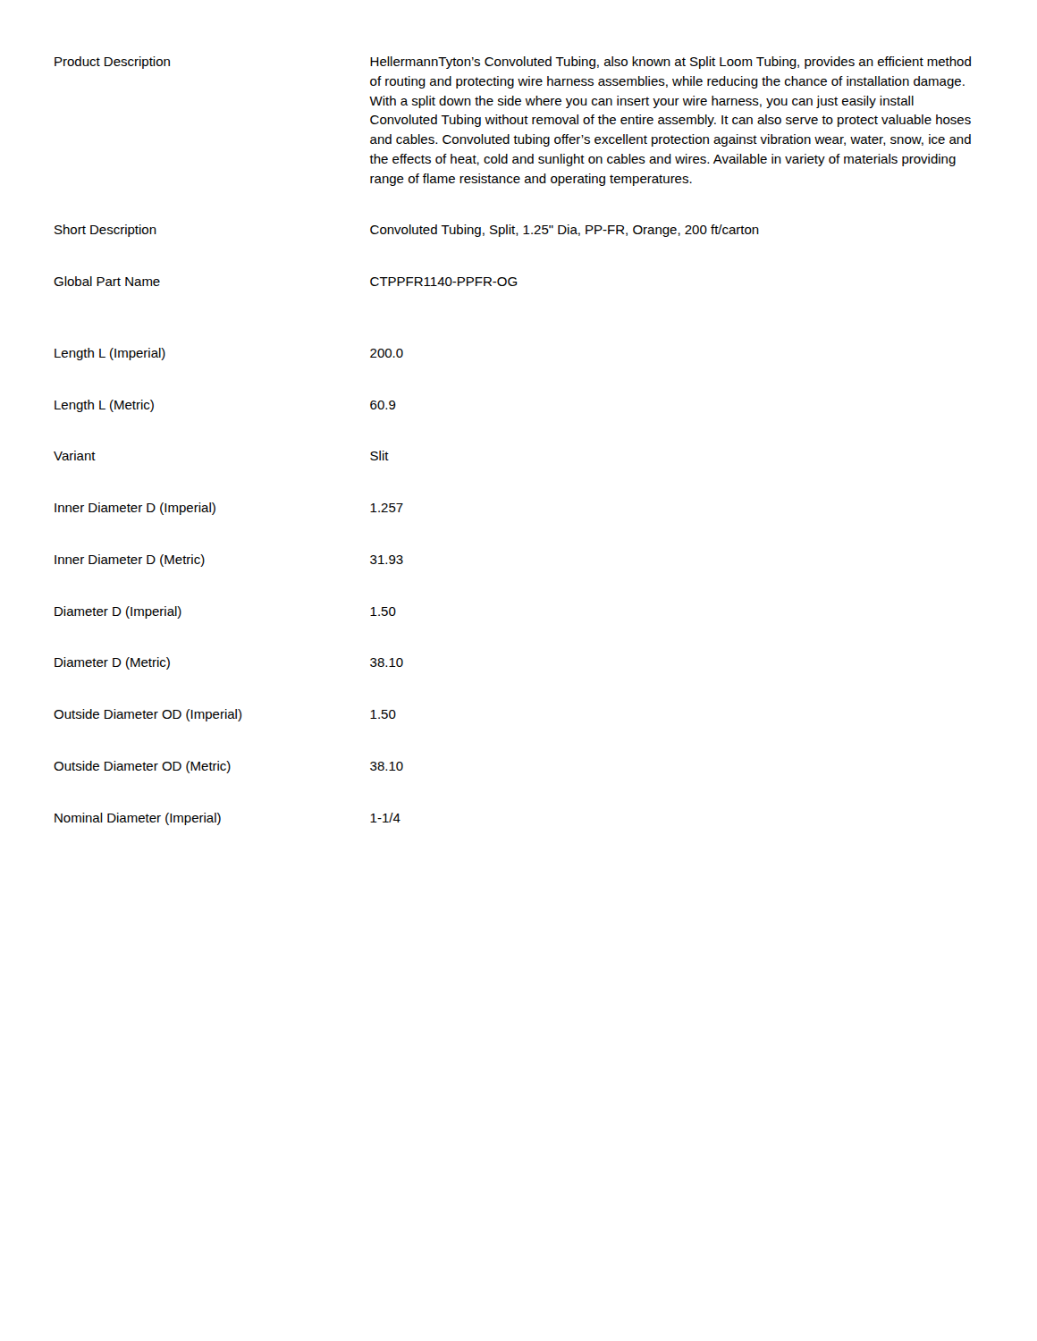| Product Description | HellermannTyton’s Convoluted Tubing, also known at Split Loom Tubing, provides an efficient method of routing and protecting wire harness assemblies, while reducing the chance of installation damage. With a split down the side where you can insert your wire harness, you can just easily install Convoluted Tubing without removal of the entire assembly. It can also serve to protect valuable hoses and cables. Convoluted tubing offer’s excellent protection against vibration wear, water, snow, ice and the effects of heat, cold and sunlight on cables and wires. Available in variety of materials providing range of flame resistance and operating temperatures. |
| Short Description | Convoluted Tubing, Split, 1.25" Dia, PP-FR, Orange, 200 ft/carton |
| Global Part Name | CTPPFR1140-PPFR-OG |
| Length L (Imperial) | 200.0 |
| Length L (Metric) | 60.9 |
| Variant | Slit |
| Inner Diameter D (Imperial) | 1.257 |
| Inner Diameter D (Metric) | 31.93 |
| Diameter D (Imperial) | 1.50 |
| Diameter D (Metric) | 38.10 |
| Outside Diameter OD (Imperial) | 1.50 |
| Outside Diameter OD (Metric) | 38.10 |
| Nominal Diameter (Imperial) | 1-1/4 |